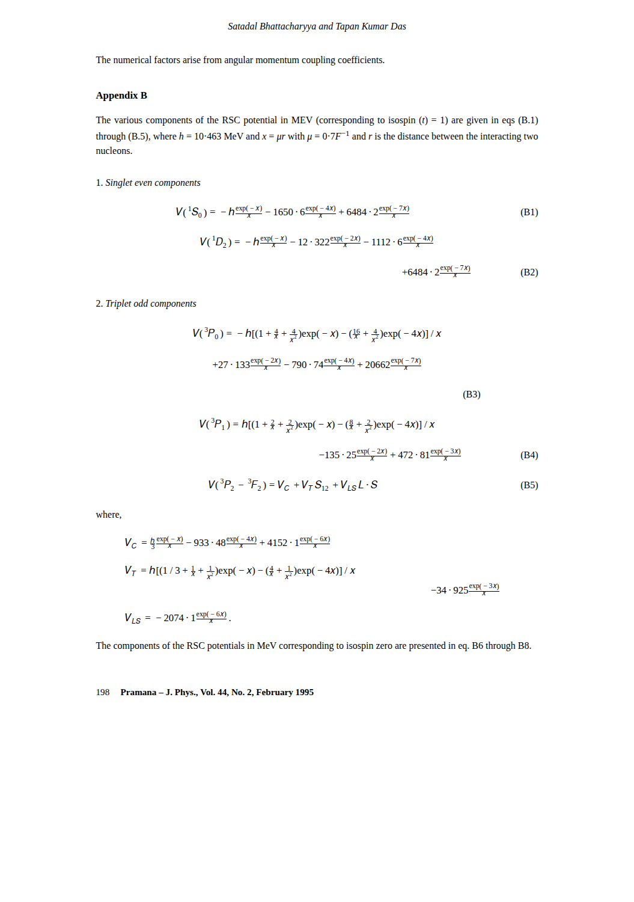Satadal Bhattacharyya and Tapan Kumar Das
The numerical factors arise from angular momentum coupling coefficients.
Appendix B
The various components of the RSC potential in MEV (corresponding to isospin (t) = 1) are given in eqs (B.1) through (B.5), where h = 10·463 MeV and x = μr with μ = 0·7F−1 and r is the distance between the interacting two nucleons.
1. Singlet even components
V(S01) = −h exp(−x)x −1650·6 exp(−4x)x +6484·2 exp(−7x)x
(B1)
V(D21) = −h exp(−x)x −12·322 exp(−2x)x −1112·6 exp(−4x)x
+6484·2 exp(−7x)x
(B2)
2. Triplet odd components
V(P03) = −h [ (1+4x+4x2) exp(−x) − (16x+4x2) exp(−4x) ] /x
+27·133 exp(−2x)x −790·74 exp(−4x)x +20662 exp(−7x)x
(B3)
V(P13) = h [ (1+2x+2x2) exp(−x) − (8x+2x2) exp(−4x) ] /x
−135·25 exp(−2x)x +472·81 exp(−3x)x
(B4)
V(P23 − F23) = VC + VTS12 + VLS L·S
(B5)
where,
VC = h3 exp(−x)x −933·48 exp(−4x)x +4152·1 exp(−6x)x
VT = h [ (1/3+1x+1x2) exp(−x) − (4x+1x2) exp(−4x) ] /x
−34·925 exp(−3x)x
VLS = −2074·1 exp(−6x)x .
The components of the RSC potentials in MeV corresponding to isospin zero are presented in eq. B6 through B8.
198 Pramana – J. Phys., Vol. 44, No. 2, February 1995